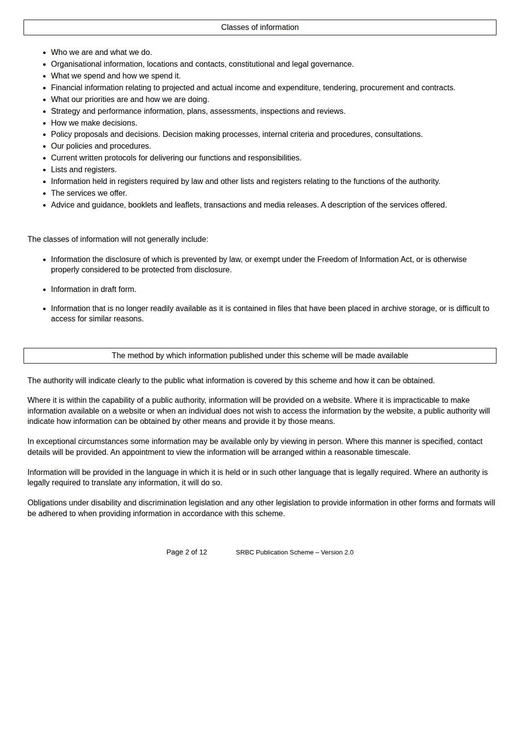Classes of information
Who we are and what we do.
Organisational information, locations and contacts, constitutional and legal governance.
What we spend and how we spend it.
Financial information relating to projected and actual income and expenditure, tendering, procurement and contracts.
What our priorities are and how we are doing.
Strategy and performance information, plans, assessments, inspections and reviews.
How we make decisions.
Policy proposals and decisions. Decision making processes, internal criteria and procedures, consultations.
Our policies and procedures.
Current written protocols for delivering our functions and responsibilities.
Lists and registers.
Information held in registers required by law and other lists and registers relating to the functions of the authority.
The services we offer.
Advice and guidance, booklets and leaflets, transactions and media releases. A description of the services offered.
The classes of information will not generally include:
Information the disclosure of which is prevented by law, or exempt under the Freedom of Information Act, or is otherwise properly considered to be protected from disclosure.
Information in draft form.
Information that is no longer readily available as it is contained in files that have been placed in archive storage, or is difficult to access for similar reasons.
The method by which information published under this scheme will be made available
The authority will indicate clearly to the public what information is covered by this scheme and how it can be obtained.
Where it is within the capability of a public authority, information will be provided on a website. Where it is impracticable to make information available on a website or when an individual does not wish to access the information by the website, a public authority will indicate how information can be obtained by other means and provide it by those means.
In exceptional circumstances some information may be available only by viewing in person. Where this manner is specified, contact details will be provided. An appointment to view the information will be arranged within a reasonable timescale.
Information will be provided in the language in which it is held or in such other language that is legally required. Where an authority is legally required to translate any information, it will do so.
Obligations under disability and discrimination legislation and any other legislation to provide information in other forms and formats will be adhered to when providing information in accordance with this scheme.
Page 2 of 12 SRBC Publication Scheme – Version 2.0